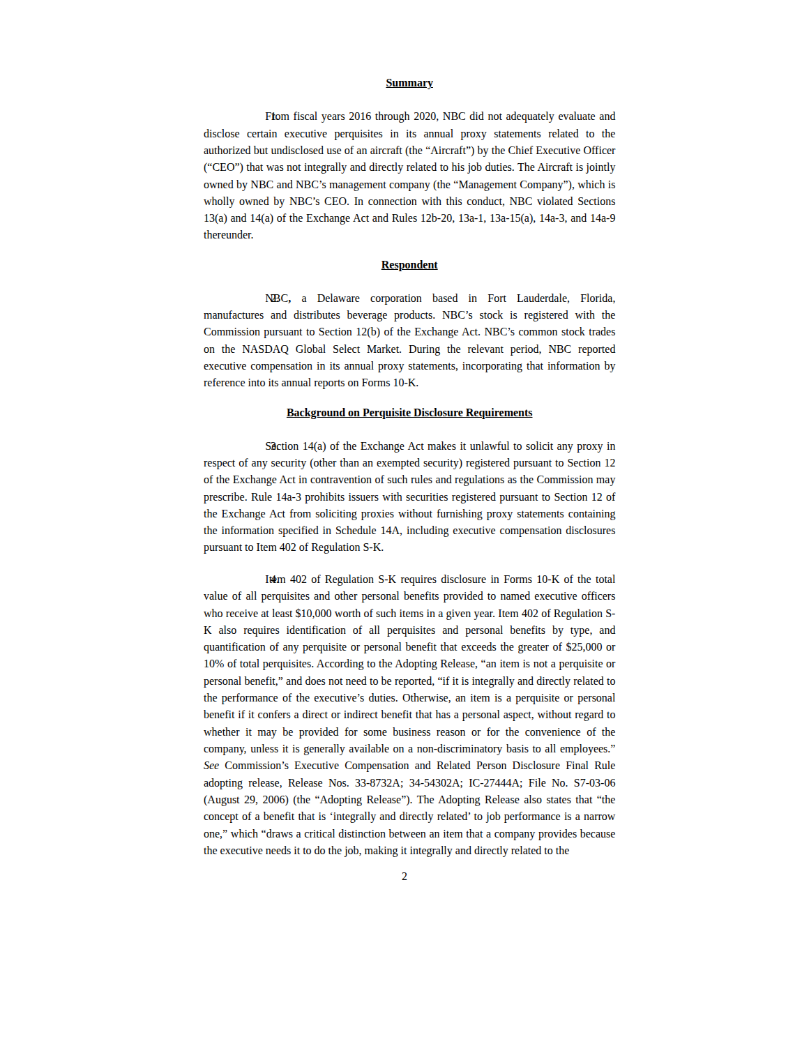Summary
1. From fiscal years 2016 through 2020, NBC did not adequately evaluate and disclose certain executive perquisites in its annual proxy statements related to the authorized but undisclosed use of an aircraft (the “Aircraft”) by the Chief Executive Officer (“CEO”) that was not integrally and directly related to his job duties. The Aircraft is jointly owned by NBC and NBC’s management company (the “Management Company”), which is wholly owned by NBC’s CEO. In connection with this conduct, NBC violated Sections 13(a) and 14(a) of the Exchange Act and Rules 12b-20, 13a-1, 13a-15(a), 14a-3, and 14a-9 thereunder.
Respondent
2. NBC, a Delaware corporation based in Fort Lauderdale, Florida, manufactures and distributes beverage products. NBC’s stock is registered with the Commission pursuant to Section 12(b) of the Exchange Act. NBC’s common stock trades on the NASDAQ Global Select Market. During the relevant period, NBC reported executive compensation in its annual proxy statements, incorporating that information by reference into its annual reports on Forms 10-K.
Background on Perquisite Disclosure Requirements
3. Section 14(a) of the Exchange Act makes it unlawful to solicit any proxy in respect of any security (other than an exempted security) registered pursuant to Section 12 of the Exchange Act in contravention of such rules and regulations as the Commission may prescribe. Rule 14a-3 prohibits issuers with securities registered pursuant to Section 12 of the Exchange Act from soliciting proxies without furnishing proxy statements containing the information specified in Schedule 14A, including executive compensation disclosures pursuant to Item 402 of Regulation S-K.
4. Item 402 of Regulation S-K requires disclosure in Forms 10-K of the total value of all perquisites and other personal benefits provided to named executive officers who receive at least $10,000 worth of such items in a given year. Item 402 of Regulation S-K also requires identification of all perquisites and personal benefits by type, and quantification of any perquisite or personal benefit that exceeds the greater of $25,000 or 10% of total perquisites. According to the Adopting Release, “an item is not a perquisite or personal benefit,” and does not need to be reported, “if it is integrally and directly related to the performance of the executive’s duties. Otherwise, an item is a perquisite or personal benefit if it confers a direct or indirect benefit that has a personal aspect, without regard to whether it may be provided for some business reason or for the convenience of the company, unless it is generally available on a non-discriminatory basis to all employees.” See Commission’s Executive Compensation and Related Person Disclosure Final Rule adopting release, Release Nos. 33-8732A; 34-54302A; IC-27444A; File No. S7-03-06 (August 29, 2006) (the “Adopting Release”). The Adopting Release also states that “the concept of a benefit that is ‘integrally and directly related’ to job performance is a narrow one,” which “draws a critical distinction between an item that a company provides because the executive needs it to do the job, making it integrally and directly related to the
2